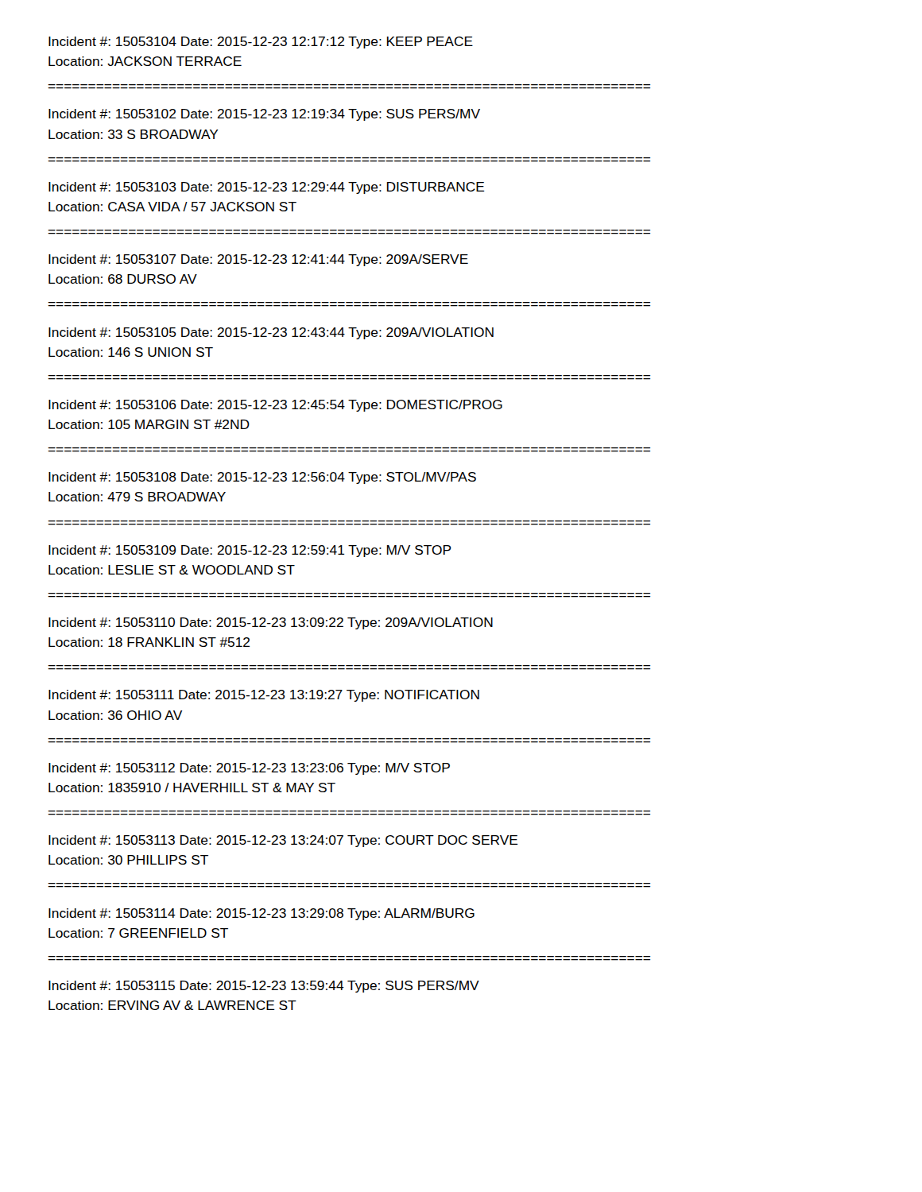Incident #: 15053104 Date: 2015-12-23 12:17:12 Type: KEEP PEACE
Location: JACKSON TERRACE
===========================================================================
Incident #: 15053102 Date: 2015-12-23 12:19:34 Type: SUS PERS/MV
Location: 33 S BROADWAY
===========================================================================
Incident #: 15053103 Date: 2015-12-23 12:29:44 Type: DISTURBANCE
Location: CASA VIDA / 57 JACKSON ST
===========================================================================
Incident #: 15053107 Date: 2015-12-23 12:41:44 Type: 209A/SERVE
Location: 68 DURSO AV
===========================================================================
Incident #: 15053105 Date: 2015-12-23 12:43:44 Type: 209A/VIOLATION
Location: 146 S UNION ST
===========================================================================
Incident #: 15053106 Date: 2015-12-23 12:45:54 Type: DOMESTIC/PROG
Location: 105 MARGIN ST #2ND
===========================================================================
Incident #: 15053108 Date: 2015-12-23 12:56:04 Type: STOL/MV/PAS
Location: 479 S BROADWAY
===========================================================================
Incident #: 15053109 Date: 2015-12-23 12:59:41 Type: M/V STOP
Location: LESLIE ST & WOODLAND ST
===========================================================================
Incident #: 15053110 Date: 2015-12-23 13:09:22 Type: 209A/VIOLATION
Location: 18 FRANKLIN ST #512
===========================================================================
Incident #: 15053111 Date: 2015-12-23 13:19:27 Type: NOTIFICATION
Location: 36 OHIO AV
===========================================================================
Incident #: 15053112 Date: 2015-12-23 13:23:06 Type: M/V STOP
Location: 1835910 / HAVERHILL ST & MAY ST
===========================================================================
Incident #: 15053113 Date: 2015-12-23 13:24:07 Type: COURT DOC SERVE
Location: 30 PHILLIPS ST
===========================================================================
Incident #: 15053114 Date: 2015-12-23 13:29:08 Type: ALARM/BURG
Location: 7 GREENFIELD ST
===========================================================================
Incident #: 15053115 Date: 2015-12-23 13:59:44 Type: SUS PERS/MV
Location: ERVING AV & LAWRENCE ST